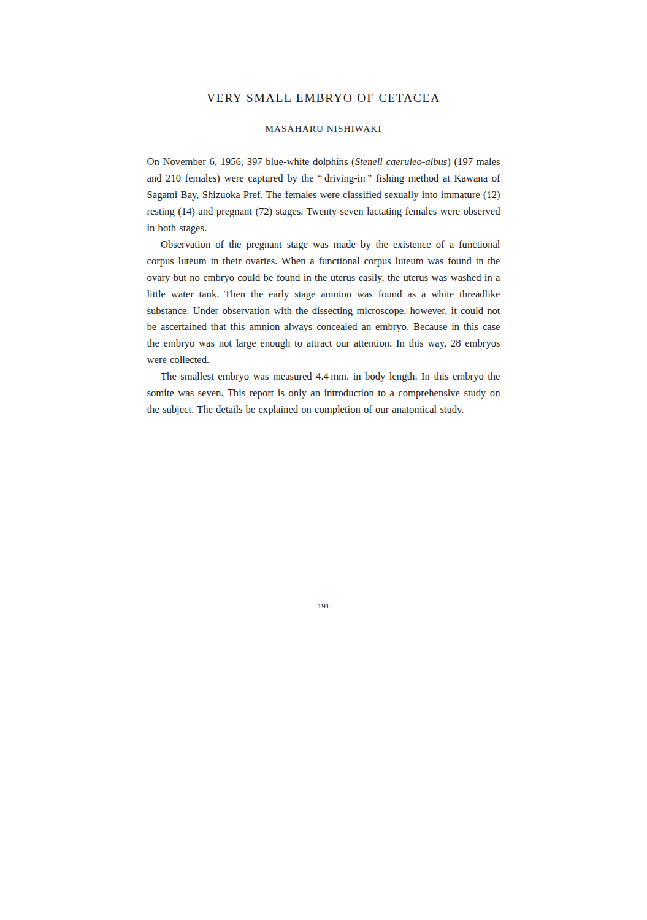VERY SMALL EMBRYO OF CETACEA
MASAHARU NISHIWAKI
On November 6, 1956, 397 blue-white dolphins (Stenell caeruleo-albus) (197 males and 210 females) were captured by the “ driving-in ” fishing method at Kawana of Sagami Bay, Shizuoka Pref. The females were classified sexually into immature (12) resting (14) and pregnant (72) stages. Twenty-seven lactating females were observed in both stages.
Observation of the pregnant stage was made by the existence of a functional corpus luteum in their ovaries. When a functional corpus luteum was found in the ovary but no embryo could be found in the uterus easily, the uterus was washed in a little water tank. Then the early stage amnion was found as a white threadlike substance. Under observation with the dissecting microscope, however, it could not be ascertained that this amnion always concealed an embryo. Because in this case the embryo was not large enough to attract our attention. In this way, 28 embryos were collected.
The smallest embryo was measured 4.4 mm. in body length. In this embryo the somite was seven. This report is only an introduction to a comprehensive study on the subject. The details be explained on completion of our anatomical study.
191